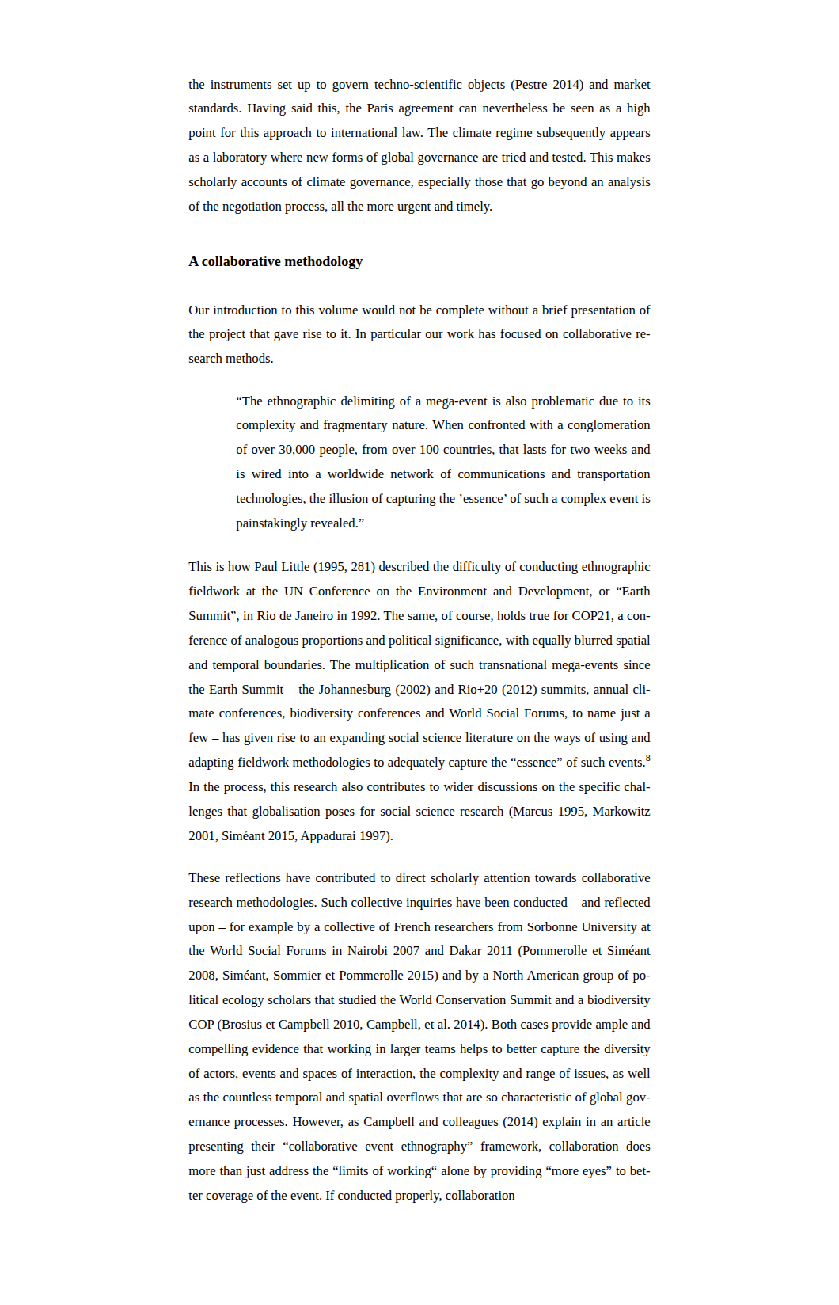the instruments set up to govern techno-scientific objects (Pestre 2014) and market standards. Having said this, the Paris agreement can nevertheless be seen as a high point for this approach to international law. The climate regime subsequently appears as a laboratory where new forms of global governance are tried and tested. This makes scholarly accounts of climate governance, especially those that go beyond an analysis of the negotiation process, all the more urgent and timely.
A collaborative methodology
Our introduction to this volume would not be complete without a brief presentation of the project that gave rise to it. In particular our work has focused on collaborative research methods.
“The ethnographic delimiting of a mega-event is also problematic due to its complexity and fragmentary nature. When confronted with a conglomeration of over 30,000 people, from over 100 countries, that lasts for two weeks and is wired into a worldwide network of communications and transportation technologies, the illusion of capturing the ’essence’ of such a complex event is painstakingly revealed.”
This is how Paul Little (1995, 281) described the difficulty of conducting ethnographic fieldwork at the UN Conference on the Environment and Development, or “Earth Summit”, in Rio de Janeiro in 1992. The same, of course, holds true for COP21, a conference of analogous proportions and political significance, with equally blurred spatial and temporal boundaries. The multiplication of such transnational mega-events since the Earth Summit – the Johannesburg (2002) and Rio+20 (2012) summits, annual climate conferences, biodiversity conferences and World Social Forums, to name just a few – has given rise to an expanding social science literature on the ways of using and adapting fieldwork methodologies to adequately capture the “essence” of such events.8 In the process, this research also contributes to wider discussions on the specific challenges that globalisation poses for social science research (Marcus 1995, Markowitz 2001, Siméant 2015, Appadurai 1997).
These reflections have contributed to direct scholarly attention towards collaborative research methodologies. Such collective inquiries have been conducted – and reflected upon – for example by a collective of French researchers from Sorbonne University at the World Social Forums in Nairobi 2007 and Dakar 2011 (Pommerolle et Siméant 2008, Siméant, Sommier et Pommerolle 2015) and by a North American group of political ecology scholars that studied the World Conservation Summit and a biodiversity COP (Brosius et Campbell 2010, Campbell, et al. 2014). Both cases provide ample and compelling evidence that working in larger teams helps to better capture the diversity of actors, events and spaces of interaction, the complexity and range of issues, as well as the countless temporal and spatial overflows that are so characteristic of global governance processes. However, as Campbell and colleagues (2014) explain in an article presenting their “collaborative event ethnography” framework, collaboration does more than just address the “limits of working“ alone by providing “more eyes” to better coverage of the event. If conducted properly, collaboration